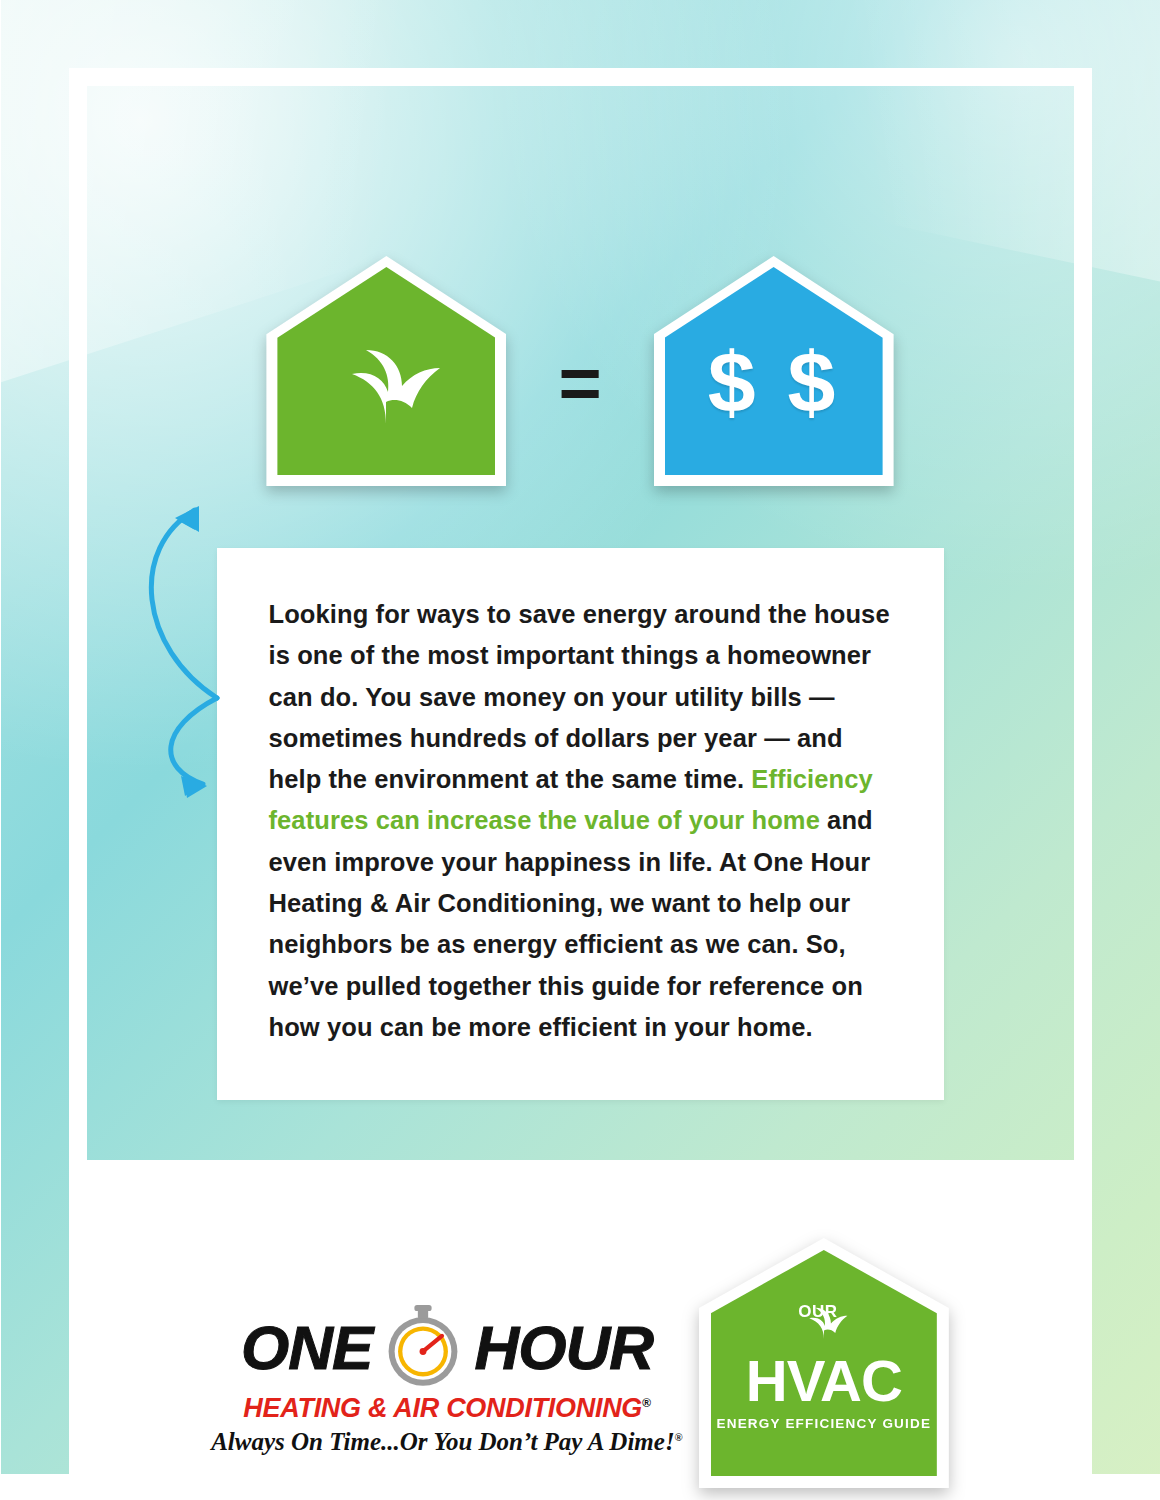=
$ $
Looking for ways to save energy around the house is one of the most important things a homeowner can do. You save money on your utility bills — sometimes hundreds of dollars per year — and help the environment at the same time. Efficiency features can increase the value of your home and even improve your happiness in life. At One Hour Heating & Air Conditioning, we want to help our neighbors be as energy efficient as we can. So, we’ve pulled together this guide for reference on how you can be more efficient in your home.
ONE HOUR
HEATING & AIR CONDITIONING®
Always On Time...Or You Don’t Pay A Dime!®
OUR
HVAC
Energy Efficiency Guide